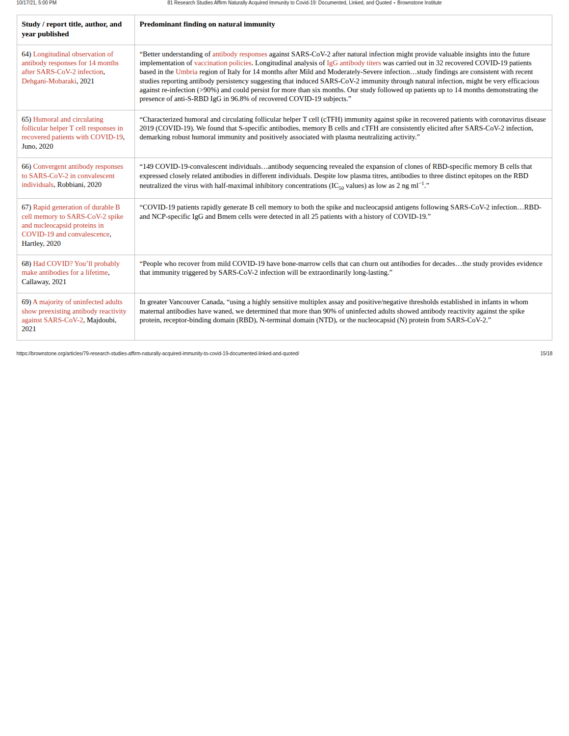10/17/21, 5:00 PM
81 Research Studies Affirm Naturally Acquired Immunity to Covid-19: Documented, Linked, and Quoted ⋆ Brownstone Institute
| Study / report title, author, and year published | Predominant finding on natural immunity |
| --- | --- |
| 64) Longitudinal observation of antibody responses for 14 months after SARS-CoV-2 infection , Dehgani-Mobaraki , 2021 | “Better understanding of antibody responses against SARS-CoV-2 after natural infection might provide valuable insights into the future implementation of vaccination policies . Longitudinal analysis of IgG antibody titers was carried out in 32 recovered COVID-19 patients based in the Umbria region of Italy for 14 months after Mild and Moderately-Severe infection…study findings are consistent with recent studies reporting antibody persistency suggesting that induced SARS-CoV-2 immunity through natural infection, might be very efficacious against re-infection (>90%) and could persist for more than six months. Our study followed up patients up to 14 months demonstrating the presence of anti-S-RBD IgG in 96.8% of recovered COVID-19 subjects.” |
| 65) Humoral and circulating follicular helper T cell responses in recovered patients with COVID-19 , Juno, 2020 | “Characterized humoral and circulating follicular helper T cell (cTFH) immunity against spike in recovered patients with coronavirus disease 2019 (COVID-19). We found that S-specific antibodies, memory B cells and cTFH are consistently elicited after SARS-CoV-2 infection, demarking robust humoral immunity and positively associated with plasma neutralizing activity.” |
| 66) Convergent antibody responses to SARS-CoV-2 in convalescent individuals , Robbiani, 2020 | “149 COVID-19-convalescent individuals…antibody sequencing revealed the expansion of clones of RBD-specific memory B cells that expressed closely related antibodies in different individuals. Despite low plasma titres, antibodies to three distinct epitopes on the RBD neutralized the virus with half-maximal inhibitory concentrations (IC 50 values) as low as 2 ng ml −1 .” |
| 67) Rapid generation of durable B cell memory to SARS-CoV-2 spike and nucleocapsid proteins in COVID-19 and convalescence , Hartley, 2020 | “COVID-19 patients rapidly generate B cell memory to both the spike and nucleocapsid antigens following SARS-CoV-2 infection…RBD- and NCP-specific IgG and Bmem cells were detected in all 25 patients with a history of COVID-19.” |
| 68) Had COVID? You’ll probably make antibodies for a lifetime , Callaway, 2021 | “People who recover from mild COVID-19 have bone-marrow cells that can churn out antibodies for decades…the study provides evidence that immunity triggered by SARS-CoV-2 infection will be extraordinarily long-lasting.” |
| 69) A majority of uninfected adults show preexisting antibody reactivity against SARS-CoV-2 , Majdoubi, 2021 | In greater Vancouver Canada, “using a highly sensitive multiplex assay and positive/negative thresholds established in infants in whom maternal antibodies have waned, we determined that more than 90% of uninfected adults showed antibody reactivity against the spike protein, receptor-binding domain (RBD), N-terminal domain (NTD), or the nucleocapsid (N) protein from SARS-CoV-2.” |
https://brownstone.org/articles/79-research-studies-affirm-naturally-acquired-immunity-to-covid-19-documented-linked-and-quoted/
15/18